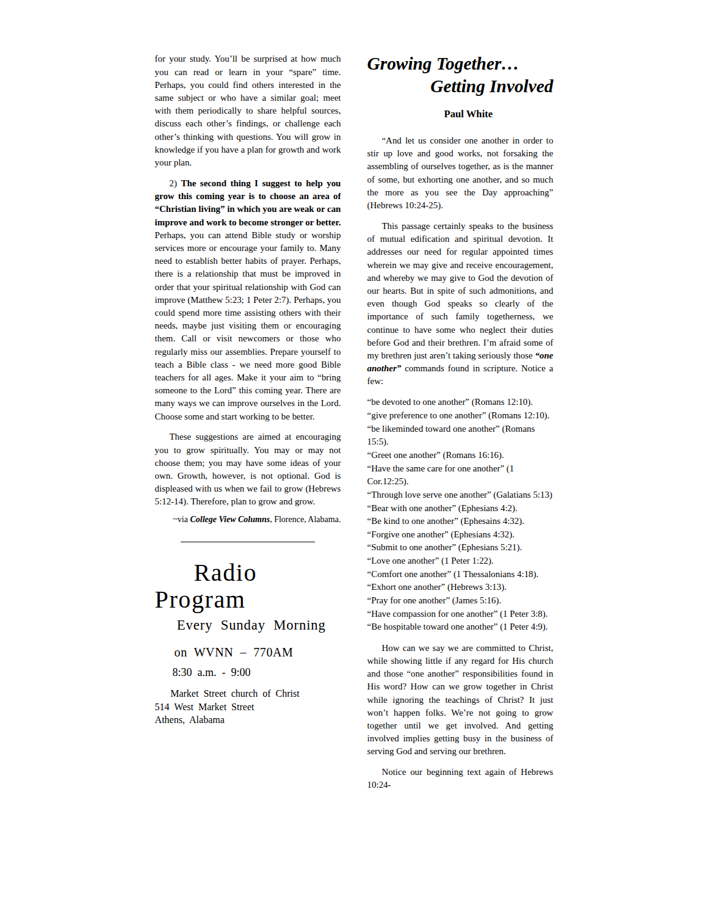for your study. You’ll be surprised at how much you can read or learn in your “spare” time. Perhaps, you could find others interested in the same subject or who have a similar goal; meet with them periodically to share helpful sources, discuss each other’s findings, or challenge each other’s thinking with questions. You will grow in knowledge if you have a plan for growth and work your plan.
2) The second thing I suggest to help you grow this coming year is to choose an area of “Christian living” in which you are weak or can improve and work to become stronger or better. Perhaps, you can attend Bible study or worship services more or encourage your family to. Many need to establish better habits of prayer. Perhaps, there is a relationship that must be improved in order that your spiritual relationship with God can improve (Matthew 5:23; 1 Peter 2:7). Perhaps, you could spend more time assisting others with their needs, maybe just visiting them or encouraging them. Call or visit newcomers or those who regularly miss our assemblies. Prepare yourself to teach a Bible class - we need more good Bible teachers for all ages. Make it your aim to “bring someone to the Lord” this coming year. There are many ways we can improve ourselves in the Lord. Choose some and start working to be better.
These suggestions are aimed at encouraging you to grow spiritually. You may or may not choose them; you may have some ideas of your own. Growth, however, is not optional. God is displeased with us when we fail to grow (Hebrews 5:12-14). Therefore, plan to grow and grow.
~via College View Columns, Florence, Alabama.
Radio Program
Every Sunday Morning
on WVNN – 770AM
8:30 a.m. - 9:00
Market Street church of Christ
514 West Market Street
Athens, Alabama
Growing Together…Getting Involved
Paul White
“And let us consider one another in order to stir up love and good works, not forsaking the assembling of ourselves together, as is the manner of some, but exhorting one another, and so much the more as you see the Day approaching” (Hebrews 10:24-25).
This passage certainly speaks to the business of mutual edification and spiritual devotion. It addresses our need for regular appointed times wherein we may give and receive encouragement, and whereby we may give to God the devotion of our hearts. But in spite of such admonitions, and even though God speaks so clearly of the importance of such family togetherness, we continue to have some who neglect their duties before God and their brethren. I’m afraid some of my brethren just aren’t taking seriously those “one another” commands found in scripture. Notice a few:
“be devoted to one another” (Romans 12:10).
“give preference to one another” (Romans 12:10).
“be likeminded toward one another” (Romans 15:5).
“Greet one another” (Romans 16:16).
“Have the same care for one another” (1 Cor.12:25).
“Through love serve one another” (Galatians 5:13)
“Bear with one another” (Ephesians 4:2).
“Be kind to one another” (Ephesains 4:32).
“Forgive one another” (Ephesians 4:32).
“Submit to one another” (Ephesians 5:21).
“Love one another” (1 Peter 1:22).
“Comfort one another” (1 Thessalonians 4:18).
“Exhort one another” (Hebrews 3:13).
“Pray for one another” (James 5:16).
“Have compassion for one another” (1 Peter 3:8).
“Be hospitable toward one another” (1 Peter 4:9).
How can we say we are committed to Christ, while showing little if any regard for His church and those “one another” responsibilities found in His word? How can we grow together in Christ while ignoring the teachings of Christ? It just won’t happen folks. We’re not going to grow together until we get involved. And getting involved implies getting busy in the business of serving God and serving our brethren.
Notice our beginning text again of Hebrews 10:24-